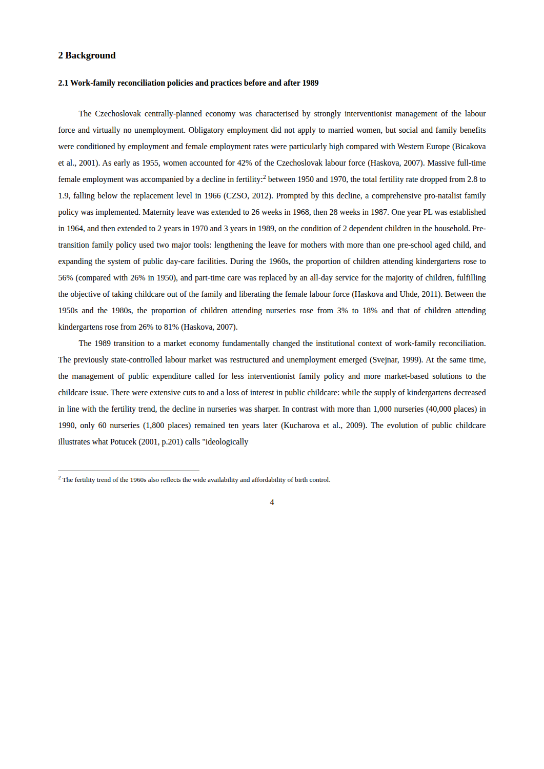2 Background
2.1 Work-family reconciliation policies and practices before and after 1989
The Czechoslovak centrally-planned economy was characterised by strongly interventionist management of the labour force and virtually no unemployment. Obligatory employment did not apply to married women, but social and family benefits were conditioned by employment and female employment rates were particularly high compared with Western Europe (Bicakova et al., 2001). As early as 1955, women accounted for 42% of the Czechoslovak labour force (Haskova, 2007). Massive full-time female employment was accompanied by a decline in fertility:2 between 1950 and 1970, the total fertility rate dropped from 2.8 to 1.9, falling below the replacement level in 1966 (CZSO, 2012). Prompted by this decline, a comprehensive pro-natalist family policy was implemented. Maternity leave was extended to 26 weeks in 1968, then 28 weeks in 1987. One year PL was established in 1964, and then extended to 2 years in 1970 and 3 years in 1989, on the condition of 2 dependent children in the household. Pre-transition family policy used two major tools: lengthening the leave for mothers with more than one pre-school aged child, and expanding the system of public day-care facilities. During the 1960s, the proportion of children attending kindergartens rose to 56% (compared with 26% in 1950), and part-time care was replaced by an all-day service for the majority of children, fulfilling the objective of taking childcare out of the family and liberating the female labour force (Haskova and Uhde, 2011). Between the 1950s and the 1980s, the proportion of children attending nurseries rose from 3% to 18% and that of children attending kindergartens rose from 26% to 81% (Haskova, 2007).
The 1989 transition to a market economy fundamentally changed the institutional context of work-family reconciliation. The previously state-controlled labour market was restructured and unemployment emerged (Svejnar, 1999). At the same time, the management of public expenditure called for less interventionist family policy and more market-based solutions to the childcare issue. There were extensive cuts to and a loss of interest in public childcare: while the supply of kindergartens decreased in line with the fertility trend, the decline in nurseries was sharper. In contrast with more than 1,000 nurseries (40,000 places) in 1990, only 60 nurseries (1,800 places) remained ten years later (Kucharova et al., 2009). The evolution of public childcare illustrates what Potucek (2001, p.201) calls "ideologically
2 The fertility trend of the 1960s also reflects the wide availability and affordability of birth control.
4